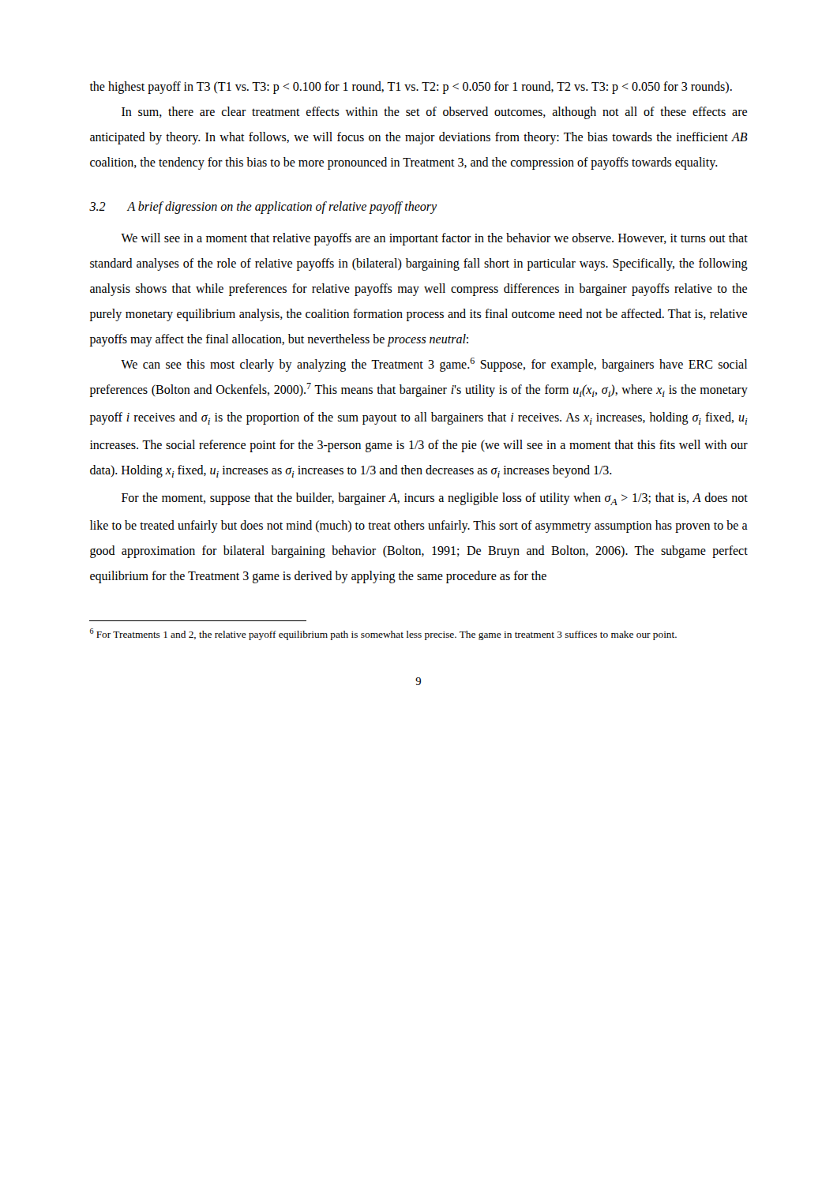the highest payoff in T3 (T1 vs. T3: p < 0.100 for 1 round, T1 vs. T2: p < 0.050 for 1 round, T2 vs. T3: p < 0.050 for 3 rounds).
In sum, there are clear treatment effects within the set of observed outcomes, although not all of these effects are anticipated by theory. In what follows, we will focus on the major deviations from theory: The bias towards the inefficient AB coalition, the tendency for this bias to be more pronounced in Treatment 3, and the compression of payoffs towards equality.
3.2 A brief digression on the application of relative payoff theory
We will see in a moment that relative payoffs are an important factor in the behavior we observe. However, it turns out that standard analyses of the role of relative payoffs in (bilateral) bargaining fall short in particular ways. Specifically, the following analysis shows that while preferences for relative payoffs may well compress differences in bargainer payoffs relative to the purely monetary equilibrium analysis, the coalition formation process and its final outcome need not be affected. That is, relative payoffs may affect the final allocation, but nevertheless be process neutral:
We can see this most clearly by analyzing the Treatment 3 game.6 Suppose, for example, bargainers have ERC social preferences (Bolton and Ockenfels, 2000).7 This means that bargainer i's utility is of the form ui(xi, σi), where xi is the monetary payoff i receives and σi is the proportion of the sum payout to all bargainers that i receives. As xi increases, holding σi fixed, ui increases. The social reference point for the 3-person game is 1/3 of the pie (we will see in a moment that this fits well with our data). Holding xi fixed, ui increases as σi increases to 1/3 and then decreases as σi increases beyond 1/3.
For the moment, suppose that the builder, bargainer A, incurs a negligible loss of utility when σA > 1/3; that is, A does not like to be treated unfairly but does not mind (much) to treat others unfairly. This sort of asymmetry assumption has proven to be a good approximation for bilateral bargaining behavior (Bolton, 1991; De Bruyn and Bolton, 2006). The subgame perfect equilibrium for the Treatment 3 game is derived by applying the same procedure as for the
6 For Treatments 1 and 2, the relative payoff equilibrium path is somewhat less precise. The game in treatment 3 suffices to make our point.
9